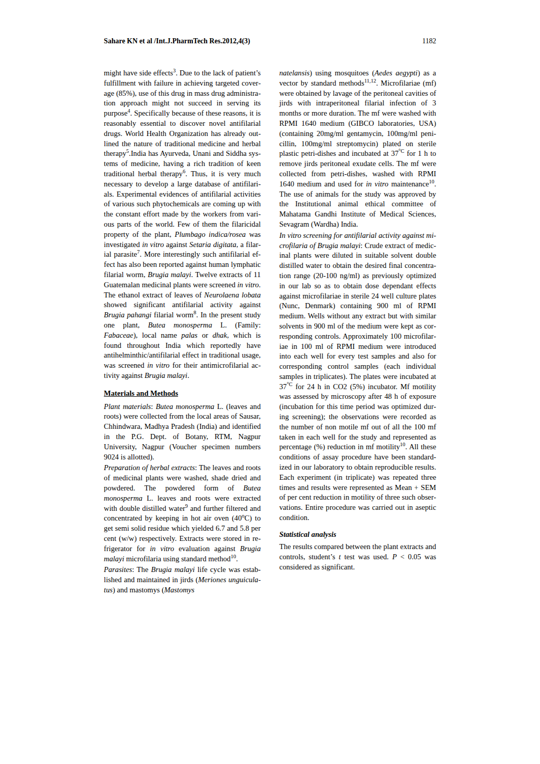Sahare KN et al /Int.J.PharmTech Res.2012,4(3)
1182
might have side effects3. Due to the lack of patient’s fulfillment with failure in achieving targeted coverage (85%), use of this drug in mass drug administration approach might not succeed in serving its purpose4. Specifically because of these reasons, it is reasonably essential to discover novel antifilarial drugs. World Health Organization has already outlined the nature of traditional medicine and herbal therapy5.India has Ayurveda, Unani and Siddha systems of medicine, having a rich tradition of keen traditional herbal therapy6. Thus, it is very much necessary to develop a large database of antifilarials. Experimental evidences of antifilarial activities of various such phytochemicals are coming up with the constant effort made by the workers from various parts of the world. Few of them the filaricidal property of the plant, Plumbago indica/rosea was investigated in vitro against Setaria digitata, a filarial parasite7. More interestingly such antifilarial effect has also been reported against human lymphatic filarial worm, Brugia malayi. Twelve extracts of 11 Guatemalan medicinal plants were screened in vitro. The ethanol extract of leaves of Neurolaena lobata showed significant antifilarial activity against Brugia pahangi filarial worm8. In the present study one plant, Butea monosperma L. (Family: Fabaceae), local name palas or dhak, which is found throughout India which reportedly have antihelminthic/antifilarial effect in traditional usage, was screened in vitro for their antimicrofilarial activity against Brugia malayi.
Materials and Methods
Plant materials: Butea monosperma L. (leaves and roots) were collected from the local areas of Sausar, Chhindwara, Madhya Pradesh (India) and identified in the P.G. Dept. of Botany, RTM, Nagpur University, Nagpur (Voucher specimen numbers 9024 is allotted).
Preparation of herbal extracts: The leaves and roots of medicinal plants were washed, shade dried and powdered. The powdered form of Butea monosperma L. leaves and roots were extracted with double distilled water9 and further filtered and concentrated by keeping in hot air oven (40oC) to get semi solid residue which yielded 6.7 and 5.8 per cent (w/w) respectively. Extracts were stored in refrigerator for in vitro evaluation against Brugia malayi microfilaria using standard method10.
Parasites: The Brugia malayi life cycle was established and maintained in jirds (Meriones unguiculatus) and mastomys (Mastomys
natelansis) using mosquitoes (Aedes aegypti) as a vector by standard methods11,12. Microfilariae (mf) were obtained by lavage of the peritoneal cavities of jirds with intraperitoneal filarial infection of 3 months or more duration. The mf were washed with RPMI 1640 medium (GIBCO laboratories, USA) (containing 20mg/ml gentamycin, 100mg/ml penicillin, 100mg/ml streptomycin) plated on sterile plastic petri-dishes and incubated at 37°C for 1 h to remove jirds peritoneal exudate cells. The mf were collected from petri-dishes, washed with RPMI 1640 medium and used for in vitro maintenance10. The use of animals for the study was approved by the Institutional animal ethical committee of Mahatama Gandhi Institute of Medical Sciences, Sevagram (Wardha) India.
In vitro screening for antifilarial activity against microfilaria of Brugia malayi: Crude extract of medicinal plants were diluted in suitable solvent double distilled water to obtain the desired final concentration range (20-100 ng/ml) as previously optimized in our lab so as to obtain dose dependant effects against microfilariae in sterile 24 well culture plates (Nunc, Denmark) containing 900 ml of RPMI medium. Wells without any extract but with similar solvents in 900 ml of the medium were kept as corresponding controls. Approximately 100 microfilariae in 100 ml of RPMI medium were introduced into each well for every test samples and also for corresponding control samples (each individual samples in triplicates). The plates were incubated at 37°C for 24 h in CO2 (5%) incubator. Mf motility was assessed by microscopy after 48 h of exposure (incubation for this time period was optimized during screening); the observations were recorded as the number of non motile mf out of all the 100 mf taken in each well for the study and represented as percentage (%) reduction in mf motility10. All these conditions of assay procedure have been standardized in our laboratory to obtain reproducible results. Each experiment (in triplicate) was repeated three times and results were represented as Mean + SEM of per cent reduction in motility of three such observations. Entire procedure was carried out in aseptic condition.
Statistical analysis
The results compared between the plant extracts and controls, student’s t test was used. P < 0.05 was considered as significant.